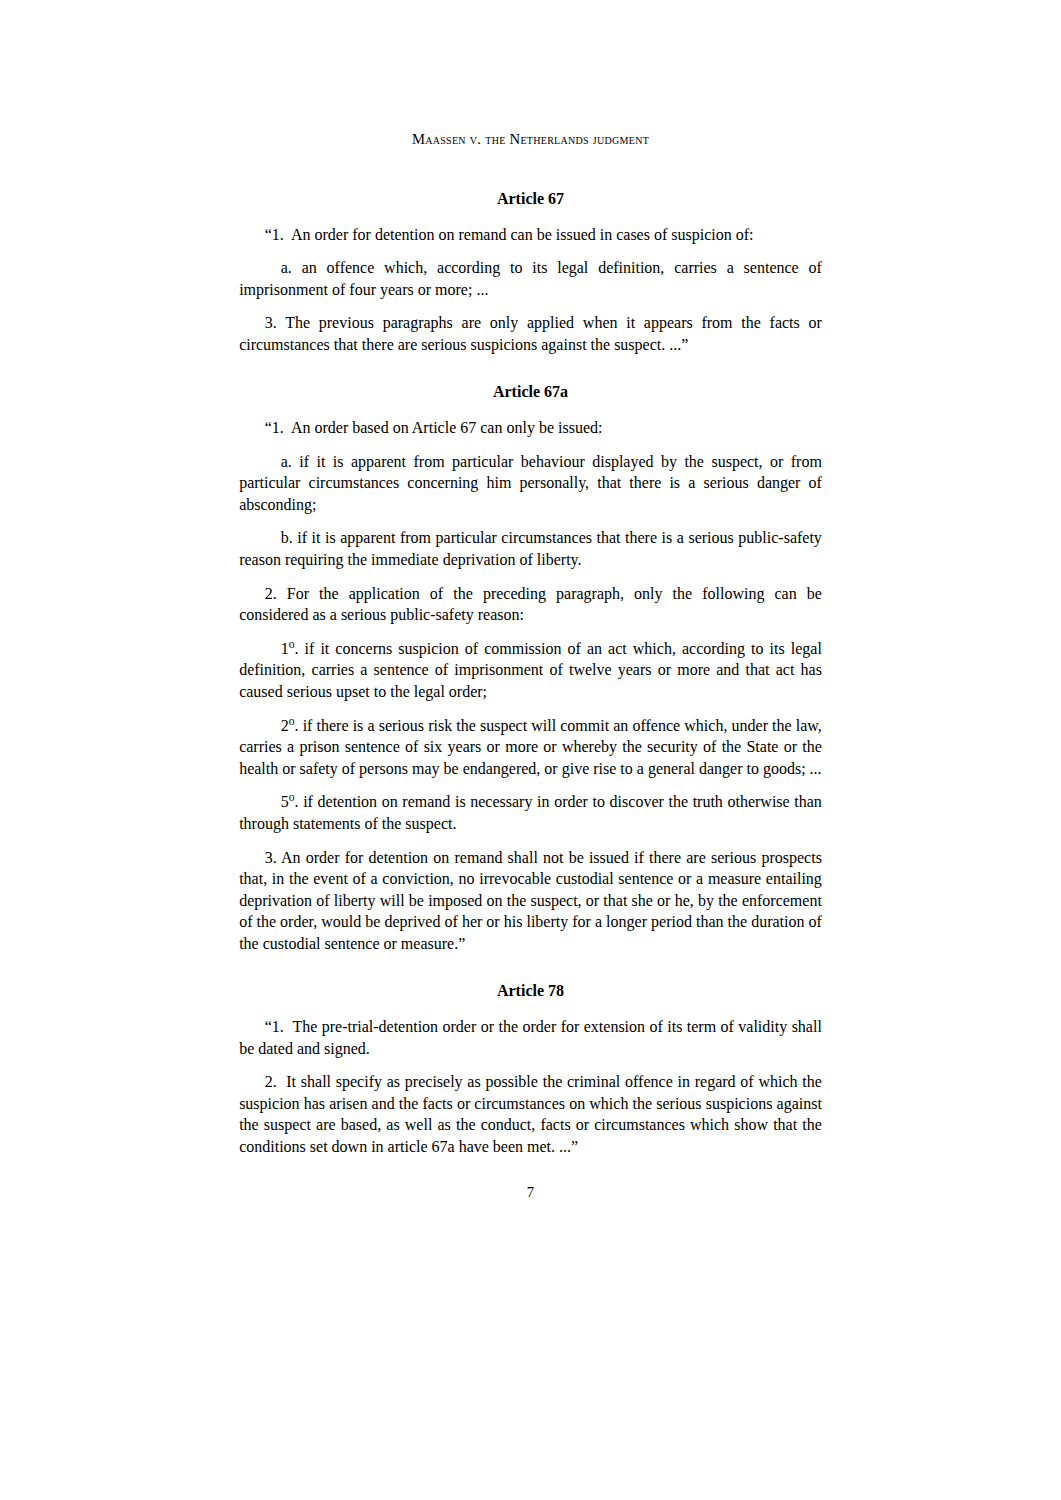Maassen v. the Netherlands judgment
Article 67
“1. An order for detention on remand can be issued in cases of suspicion of:
a. an offence which, according to its legal definition, carries a sentence of imprisonment of four years or more; ...
3. The previous paragraphs are only applied when it appears from the facts or circumstances that there are serious suspicions against the suspect. ...”
Article 67a
“1. An order based on Article 67 can only be issued:
a. if it is apparent from particular behaviour displayed by the suspect, or from particular circumstances concerning him personally, that there is a serious danger of absconding;
b. if it is apparent from particular circumstances that there is a serious public-safety reason requiring the immediate deprivation of liberty.
2. For the application of the preceding paragraph, only the following can be considered as a serious public-safety reason:
1o. if it concerns suspicion of commission of an act which, according to its legal definition, carries a sentence of imprisonment of twelve years or more and that act has caused serious upset to the legal order;
2o. if there is a serious risk the suspect will commit an offence which, under the law, carries a prison sentence of six years or more or whereby the security of the State or the health or safety of persons may be endangered, or give rise to a general danger to goods; ...
5o. if detention on remand is necessary in order to discover the truth otherwise than through statements of the suspect.
3. An order for detention on remand shall not be issued if there are serious prospects that, in the event of a conviction, no irrevocable custodial sentence or a measure entailing deprivation of liberty will be imposed on the suspect, or that she or he, by the enforcement of the order, would be deprived of her or his liberty for a longer period than the duration of the custodial sentence or measure.”
Article 78
“1. The pre-trial-detention order or the order for extension of its term of validity shall be dated and signed.
2. It shall specify as precisely as possible the criminal offence in regard of which the suspicion has arisen and the facts or circumstances on which the serious suspicions against the suspect are based, as well as the conduct, facts or circumstances which show that the conditions set down in article 67a have been met. ...”
7